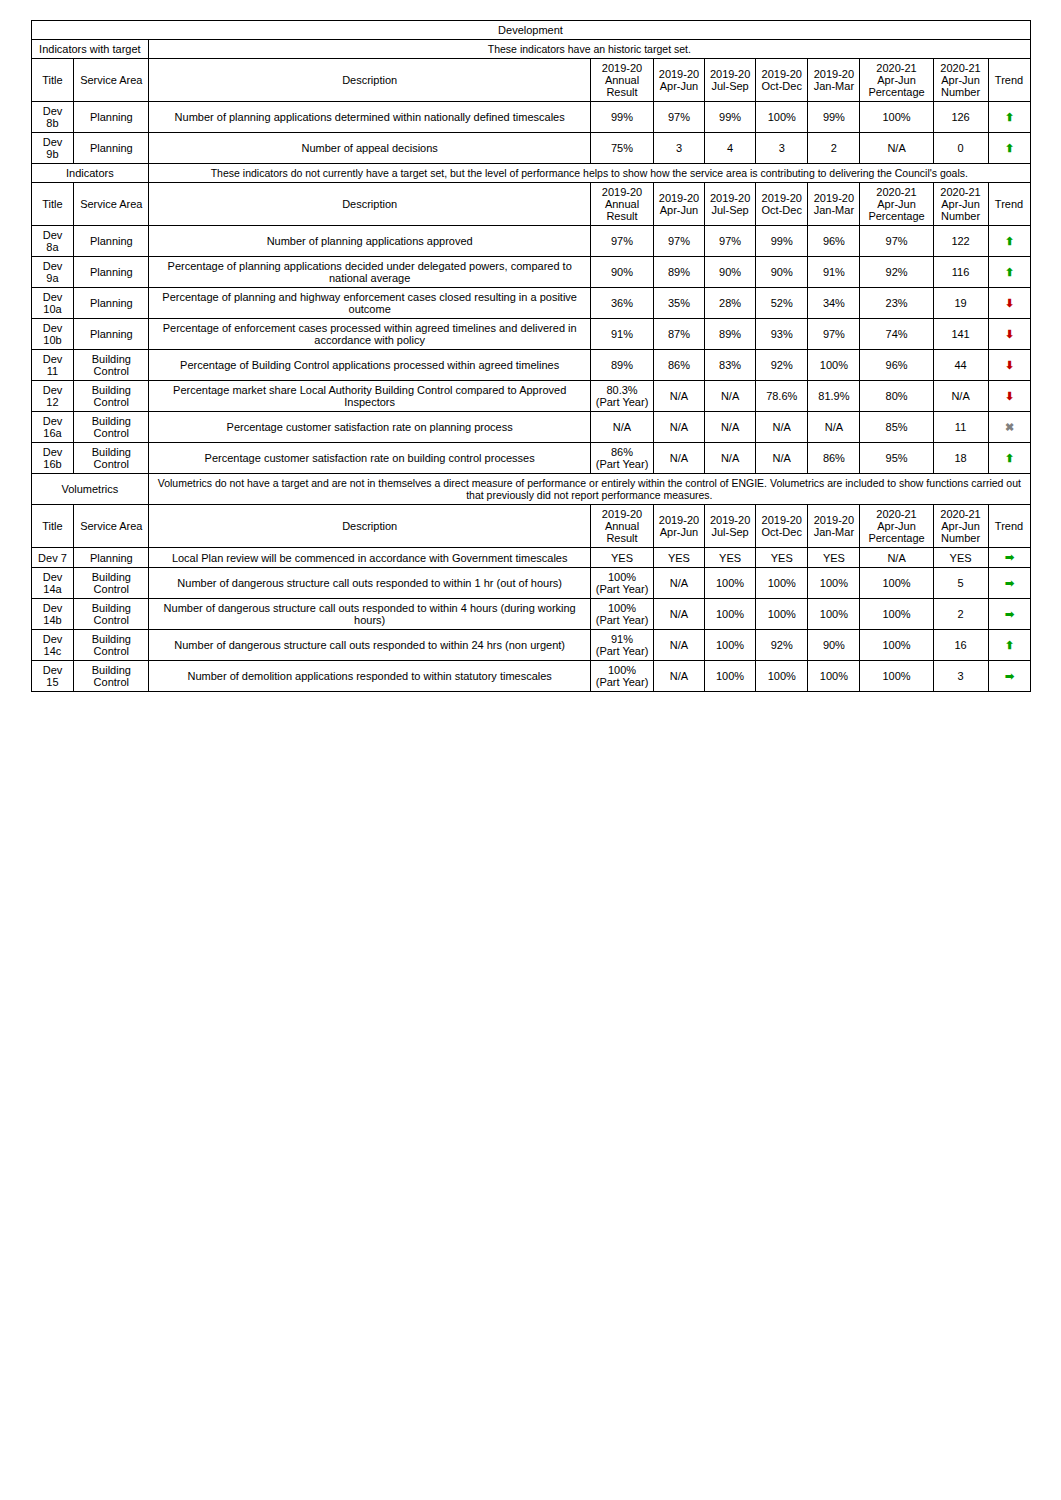| Development |
| Indicators with target | These indicators have an historic target set. |
| Title | Service Area | Description | 2019-20 Annual Result | 2019-20 Apr-Jun | 2019-20 Jul-Sep | 2019-20 Oct-Dec | 2019-20 Jan-Mar | 2020-21 Apr-Jun Percentage | 2020-21 Apr-Jun Number | Trend |
| Dev 8b | Planning | Number of planning applications determined within nationally defined timescales | 99% | 97% | 99% | 100% | 99% | 100% | 126 | ⬆ |
| Dev 9b | Planning | Number of appeal decisions | 75% | 3 | 4 | 3 | 2 | N/A | 0 | ⬆ |
| Indicators | These indicators do not currently have a target set, but the level of performance helps to show how the service area is contributing to delivering the Council's goals. |
| Title | Service Area | Description | 2019-20 Annual Result | 2019-20 Apr-Jun | 2019-20 Jul-Sep | 2019-20 Oct-Dec | 2019-20 Jan-Mar | 2020-21 Apr-Jun Percentage | 2020-21 Apr-Jun Number | Trend |
| Dev 8a | Planning | Number of planning applications approved | 97% | 97% | 97% | 99% | 96% | 97% | 122 | ⬆ |
| Dev 9a | Planning | Percentage of planning applications decided under delegated powers, compared to national average | 90% | 89% | 90% | 90% | 91% | 92% | 116 | ⬆ |
| Dev 10a | Planning | Percentage of planning and highway enforcement cases closed resulting in a positive outcome | 36% | 35% | 28% | 52% | 34% | 23% | 19 | ⬇ |
| Dev 10b | Planning | Percentage of enforcement cases processed within agreed timelines and delivered in accordance with policy | 91% | 87% | 89% | 93% | 97% | 74% | 141 | ⬇ |
| Dev 11 | Building Control | Percentage of Building Control applications processed within agreed timelines | 89% | 86% | 83% | 92% | 100% | 96% | 44 | ⬇ |
| Dev 12 | Building Control | Percentage market share Local Authority Building Control compared to Approved Inspectors | 80.3% (Part Year) | N/A | N/A | 78.6% | 81.9% | 80% | N/A | ⬇ |
| Dev 16a | Building Control | Percentage customer satisfaction rate on planning process | N/A | N/A | N/A | N/A | N/A | 85% | 11 | ✖ |
| Dev 16b | Building Control | Percentage customer satisfaction rate on building control processes | 86% (Part Year) | N/A | N/A | N/A | 86% | 95% | 18 | ⬆ |
| Volumetrics | Volumetrics do not have a target and are not in themselves a direct measure of performance or entirely within the control of ENGIE. Volumetrics are included to show functions carried out that previously did not report performance measures. |
| Title | Service Area | Description | 2019-20 Annual Result | 2019-20 Apr-Jun | 2019-20 Jul-Sep | 2019-20 Oct-Dec | 2019-20 Jan-Mar | 2020-21 Apr-Jun Percentage | 2020-21 Apr-Jun Number | Trend |
| Dev 7 | Planning | Local Plan review will be commenced in accordance with Government timescales | YES | YES | YES | YES | YES | N/A | YES | ➡ |
| Dev 14a | Building Control | Number of dangerous structure call outs responded to within 1 hr (out of hours) | 100% (Part Year) | N/A | 100% | 100% | 100% | 100% | 5 | ➡ |
| Dev 14b | Building Control | Number of dangerous structure call outs responded to within 4 hours (during working hours) | 100% (Part Year) | N/A | 100% | 100% | 100% | 100% | 2 | ➡ |
| Dev 14c | Building Control | Number of dangerous structure call outs responded to within 24 hrs (non urgent) | 91% (Part Year) | N/A | 100% | 92% | 90% | 100% | 16 | ⬆ |
| Dev 15 | Building Control | Number of demolition applications responded to within statutory timescales | 100% (Part Year) | N/A | 100% | 100% | 100% | 100% | 3 | ➡ |